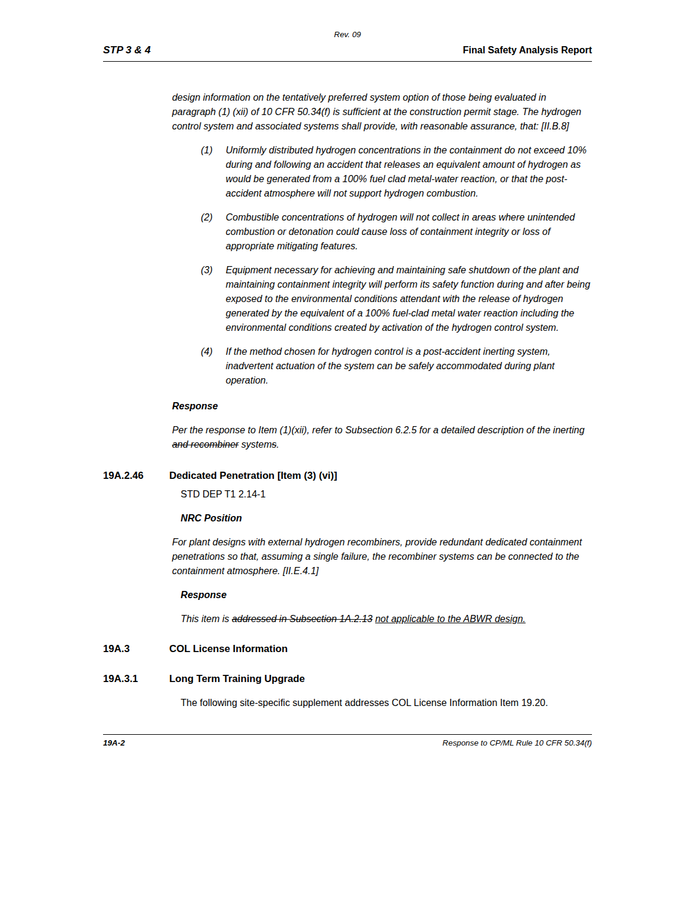Rev. 09
STP 3 & 4
Final Safety Analysis Report
design information on the tentatively preferred system option of those being evaluated in paragraph (1) (xii) of 10 CFR 50.34(f) is sufficient at the construction permit stage. The hydrogen control system and associated systems shall provide, with reasonable assurance, that: [II.B.8]
(1) Uniformly distributed hydrogen concentrations in the containment do not exceed 10% during and following an accident that releases an equivalent amount of hydrogen as would be generated from a 100% fuel clad metal-water reaction, or that the post-accident atmosphere will not support hydrogen combustion.
(2) Combustible concentrations of hydrogen will not collect in areas where unintended combustion or detonation could cause loss of containment integrity or loss of appropriate mitigating features.
(3) Equipment necessary for achieving and maintaining safe shutdown of the plant and maintaining containment integrity will perform its safety function during and after being exposed to the environmental conditions attendant with the release of hydrogen generated by the equivalent of a 100% fuel-clad metal water reaction including the environmental conditions created by activation of the hydrogen control system.
(4) If the method chosen for hydrogen control is a post-accident inerting system, inadvertent actuation of the system can be safely accommodated during plant operation.
Response
Per the response to Item (1)(xii), refer to Subsection 6.2.5 for a detailed description of the inerting and recombiner systems.
19A.2.46 Dedicated Penetration [Item (3) (vi)]
STD DEP T1 2.14-1
NRC Position
For plant designs with external hydrogen recombiners, provide redundant dedicated containment penetrations so that, assuming a single failure, the recombiner systems can be connected to the containment atmosphere. [II.E.4.1]
Response
This item is addressed in Subsection 1A.2.13 not applicable to the ABWR design.
19A.3 COL License Information
19A.3.1 Long Term Training Upgrade
The following site-specific supplement addresses COL License Information Item 19.20.
19A-2
Response to CP/ML Rule 10 CFR 50.34(f)